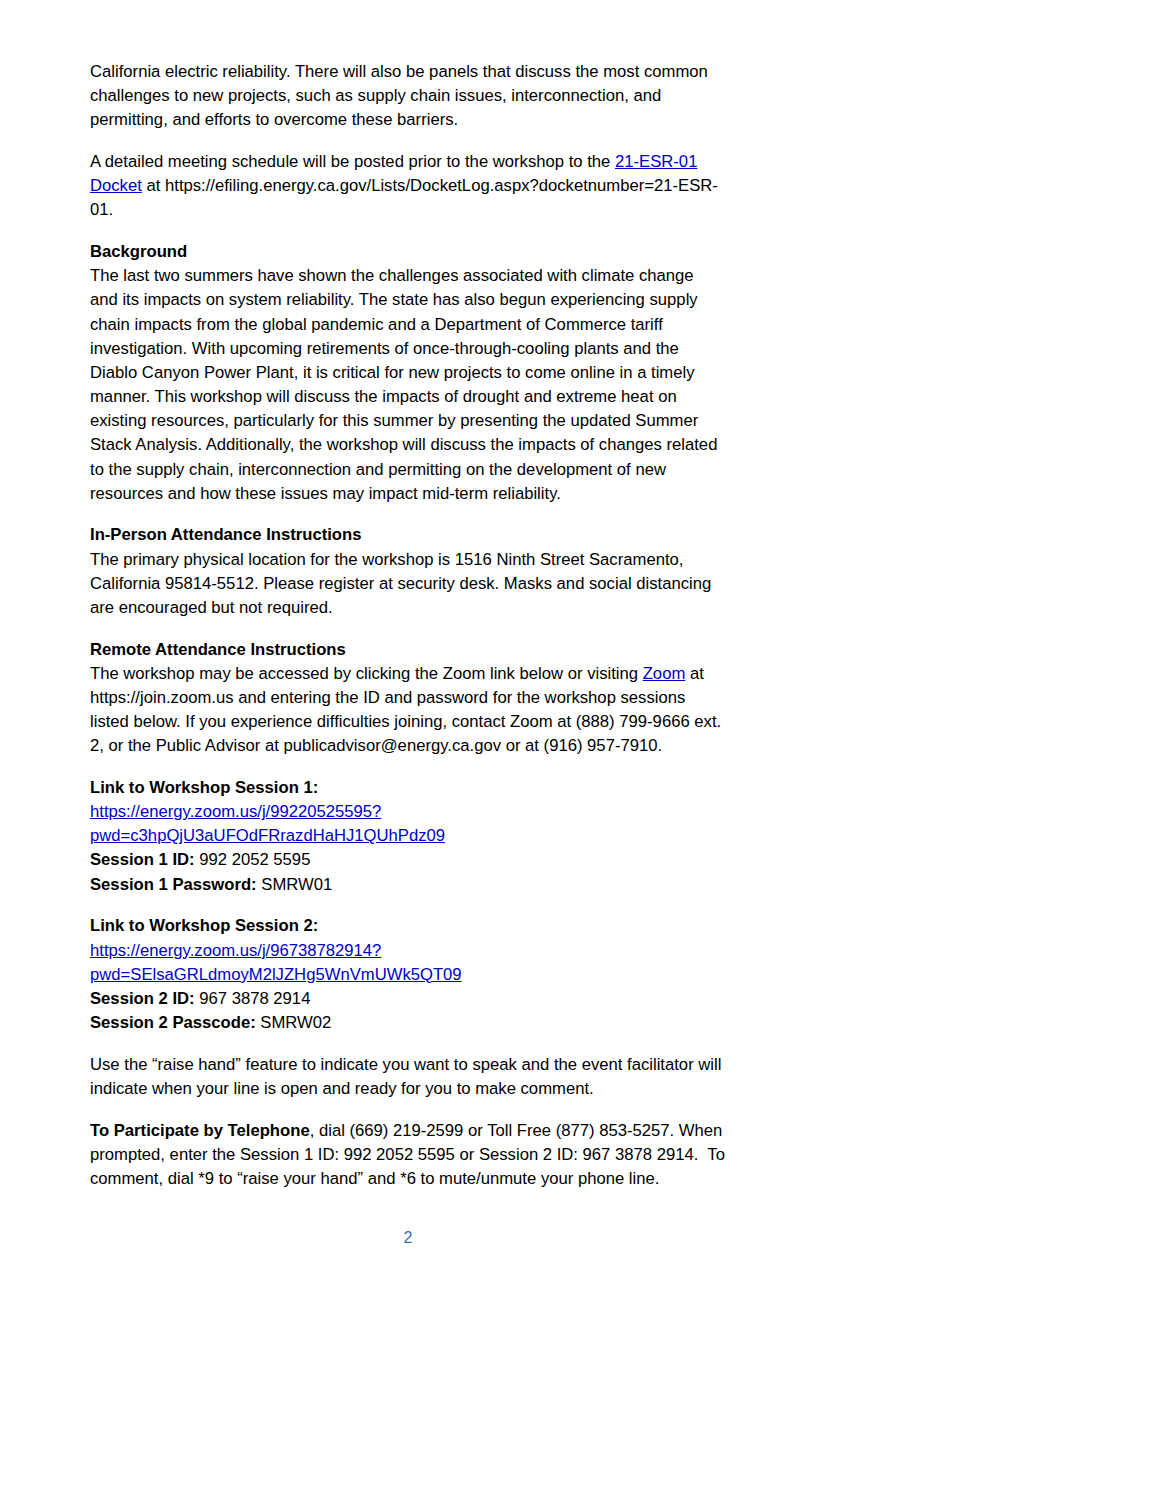California electric reliability. There will also be panels that discuss the most common challenges to new projects, such as supply chain issues, interconnection, and permitting, and efforts to overcome these barriers.
A detailed meeting schedule will be posted prior to the workshop to the 21-ESR-01 Docket at https://efiling.energy.ca.gov/Lists/DocketLog.aspx?docketnumber=21-ESR-01.
Background
The last two summers have shown the challenges associated with climate change and its impacts on system reliability. The state has also begun experiencing supply chain impacts from the global pandemic and a Department of Commerce tariff investigation. With upcoming retirements of once-through-cooling plants and the Diablo Canyon Power Plant, it is critical for new projects to come online in a timely manner. This workshop will discuss the impacts of drought and extreme heat on existing resources, particularly for this summer by presenting the updated Summer Stack Analysis. Additionally, the workshop will discuss the impacts of changes related to the supply chain, interconnection and permitting on the development of new resources and how these issues may impact mid-term reliability.
In-Person Attendance Instructions
The primary physical location for the workshop is 1516 Ninth Street Sacramento, California 95814-5512. Please register at security desk. Masks and social distancing are encouraged but not required.
Remote Attendance Instructions
The workshop may be accessed by clicking the Zoom link below or visiting Zoom at https://join.zoom.us and entering the ID and password for the workshop sessions listed below. If you experience difficulties joining, contact Zoom at (888) 799-9666 ext. 2, or the Public Advisor at publicadvisor@energy.ca.gov or at (916) 957-7910.
Link to Workshop Session 1:
https://energy.zoom.us/j/99220525595?pwd=c3hpQjU3aUFOdFRrazdHaHJ1QUhPdz09
Session 1 ID: 992 2052 5595
Session 1 Password: SMRW01
Link to Workshop Session 2:
https://energy.zoom.us/j/96738782914?pwd=SElsaGRLdmoyM2lJZHg5WnVmUWk5QT09
Session 2 ID: 967 3878 2914
Session 2 Passcode: SMRW02
Use the “raise hand” feature to indicate you want to speak and the event facilitator will indicate when your line is open and ready for you to make comment.
To Participate by Telephone, dial (669) 219-2599 or Toll Free (877) 853-5257. When prompted, enter the Session 1 ID: 992 2052 5595 or Session 2 ID: 967 3878 2914. To comment, dial *9 to “raise your hand” and *6 to mute/unmute your phone line.
2